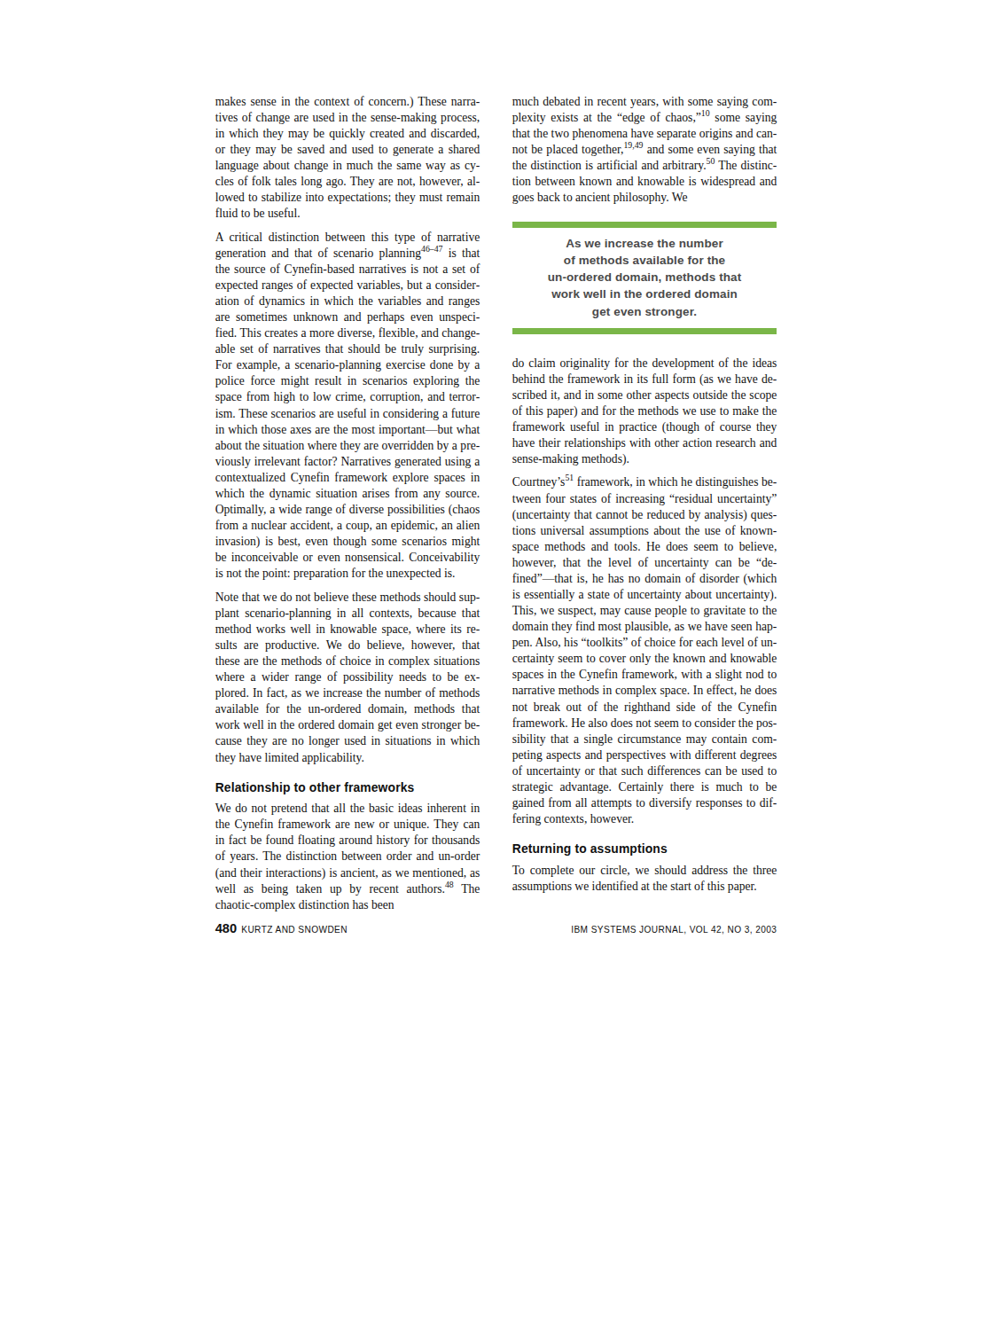makes sense in the context of concern.) These narratives of change are used in the sense-making process, in which they may be quickly created and discarded, or they may be saved and used to generate a shared language about change in much the same way as cycles of folk tales long ago. They are not, however, allowed to stabilize into expectations; they must remain fluid to be useful.
A critical distinction between this type of narrative generation and that of scenario planning46–47 is that the source of Cynefin-based narratives is not a set of expected ranges of expected variables, but a consideration of dynamics in which the variables and ranges are sometimes unknown and perhaps even unspecified. This creates a more diverse, flexible, and changeable set of narratives that should be truly surprising. For example, a scenario-planning exercise done by a police force might result in scenarios exploring the space from high to low crime, corruption, and terrorism. These scenarios are useful in considering a future in which those axes are the most important—but what about the situation where they are overridden by a previously irrelevant factor? Narratives generated using a contextualized Cynefin framework explore spaces in which the dynamic situation arises from any source. Optimally, a wide range of diverse possibilities (chaos from a nuclear accident, a coup, an epidemic, an alien invasion) is best, even though some scenarios might be inconceivable or even nonsensical. Conceivability is not the point: preparation for the unexpected is.
Note that we do not believe these methods should supplant scenario-planning in all contexts, because that method works well in knowable space, where its results are productive. We do believe, however, that these are the methods of choice in complex situations where a wider range of possibility needs to be explored. In fact, as we increase the number of methods available for the un-ordered domain, methods that work well in the ordered domain get even stronger because they are no longer used in situations in which they have limited applicability.
Relationship to other frameworks
We do not pretend that all the basic ideas inherent in the Cynefin framework are new or unique. They can in fact be found floating around history for thousands of years. The distinction between order and un-order (and their interactions) is ancient, as we mentioned, as well as being taken up by recent authors.48 The chaotic-complex distinction has been
much debated in recent years, with some saying complexity exists at the “edge of chaos,”10 some saying that the two phenomena have separate origins and cannot be placed together,19,49 and some even saying that the distinction is artificial and arbitrary.50 The distinction between known and knowable is widespread and goes back to ancient philosophy. We
As we increase the number
of methods available for the
un-ordered domain, methods that
work well in the ordered domain
get even stronger.
do claim originality for the development of the ideas behind the framework in its full form (as we have described it, and in some other aspects outside the scope of this paper) and for the methods we use to make the framework useful in practice (though of course they have their relationships with other action research and sense-making methods).
Courtney’s51 framework, in which he distinguishes between four states of increasing “residual uncertainty” (uncertainty that cannot be reduced by analysis) questions universal assumptions about the use of known-space methods and tools. He does seem to believe, however, that the level of uncertainty can be “defined”—that is, he has no domain of disorder (which is essentially a state of uncertainty about uncertainty). This, we suspect, may cause people to gravitate to the domain they find most plausible, as we have seen happen. Also, his “toolkits” of choice for each level of uncertainty seem to cover only the known and knowable spaces in the Cynefin framework, with a slight nod to narrative methods in complex space. In effect, he does not break out of the righthand side of the Cynefin framework. He also does not seem to consider the possibility that a single circumstance may contain competing aspects and perspectives with different degrees of uncertainty or that such differences can be used to strategic advantage. Certainly there is much to be gained from all attempts to diversify responses to differing contexts, however.
Returning to assumptions
To complete our circle, we should address the three assumptions we identified at the start of this paper.
480 Kurtz and Snowden
IBM Systems Journal, Vol 42, No 3, 2003